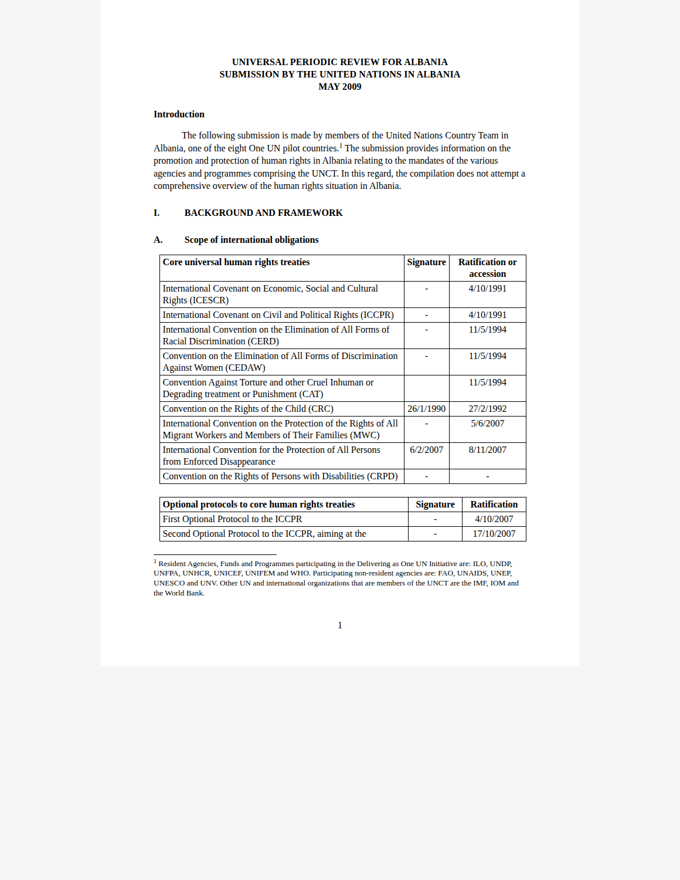UNIVERSAL PERIODIC REVIEW FOR ALBANIA
SUBMISSION BY THE UNITED NATIONS IN ALBANIA
MAY 2009
Introduction
The following submission is made by members of the United Nations Country Team in Albania, one of the eight One UN pilot countries.1 The submission provides information on the promotion and protection of human rights in Albania relating to the mandates of the various agencies and programmes comprising the UNCT. In this regard, the compilation does not attempt a comprehensive overview of the human rights situation in Albania.
I. BACKGROUND AND FRAMEWORK
A. Scope of international obligations
| Core universal human rights treaties | Signature | Ratification or accession |
| --- | --- | --- |
| International Covenant on Economic, Social and Cultural Rights (ICESCR) | - | 4/10/1991 |
| International Covenant on Civil and Political Rights (ICCPR) | - | 4/10/1991 |
| International Convention on the Elimination of All Forms of Racial Discrimination (CERD) | - | 11/5/1994 |
| Convention on the Elimination of All Forms of Discrimination Against Women (CEDAW) | - | 11/5/1994 |
| Convention Against Torture and other Cruel Inhuman or Degrading treatment or Punishment (CAT) | | 11/5/1994 |
| Convention on the Rights of the Child (CRC) | 26/1/1990 | 27/2/1992 |
| International Convention on the Protection of the Rights of All Migrant Workers and Members of Their Families (MWC) | - | 5/6/2007 |
| International Convention for the Protection of All Persons from Enforced Disappearance | 6/2/2007 | 8/11/2007 |
| Convention on the Rights of Persons with Disabilities (CRPD) | - | - |
| Optional protocols to core human rights treaties | Signature | Ratification |
| --- | --- | --- |
| First Optional Protocol to the ICCPR | - | 4/10/2007 |
| Second Optional Protocol to the ICCPR, aiming at the | - | 17/10/2007 |
1 Resident Agencies, Funds and Programmes participating in the Delivering as One UN Initiative are: ILO, UNDP, UNFPA, UNHCR, UNICEF, UNIFEM and WHO. Participating non-resident agencies are: FAO, UNAIDS, UNEP, UNESCO and UNV. Other UN and international organizations that are members of the UNCT are the IMF, IOM and the World Bank.
1